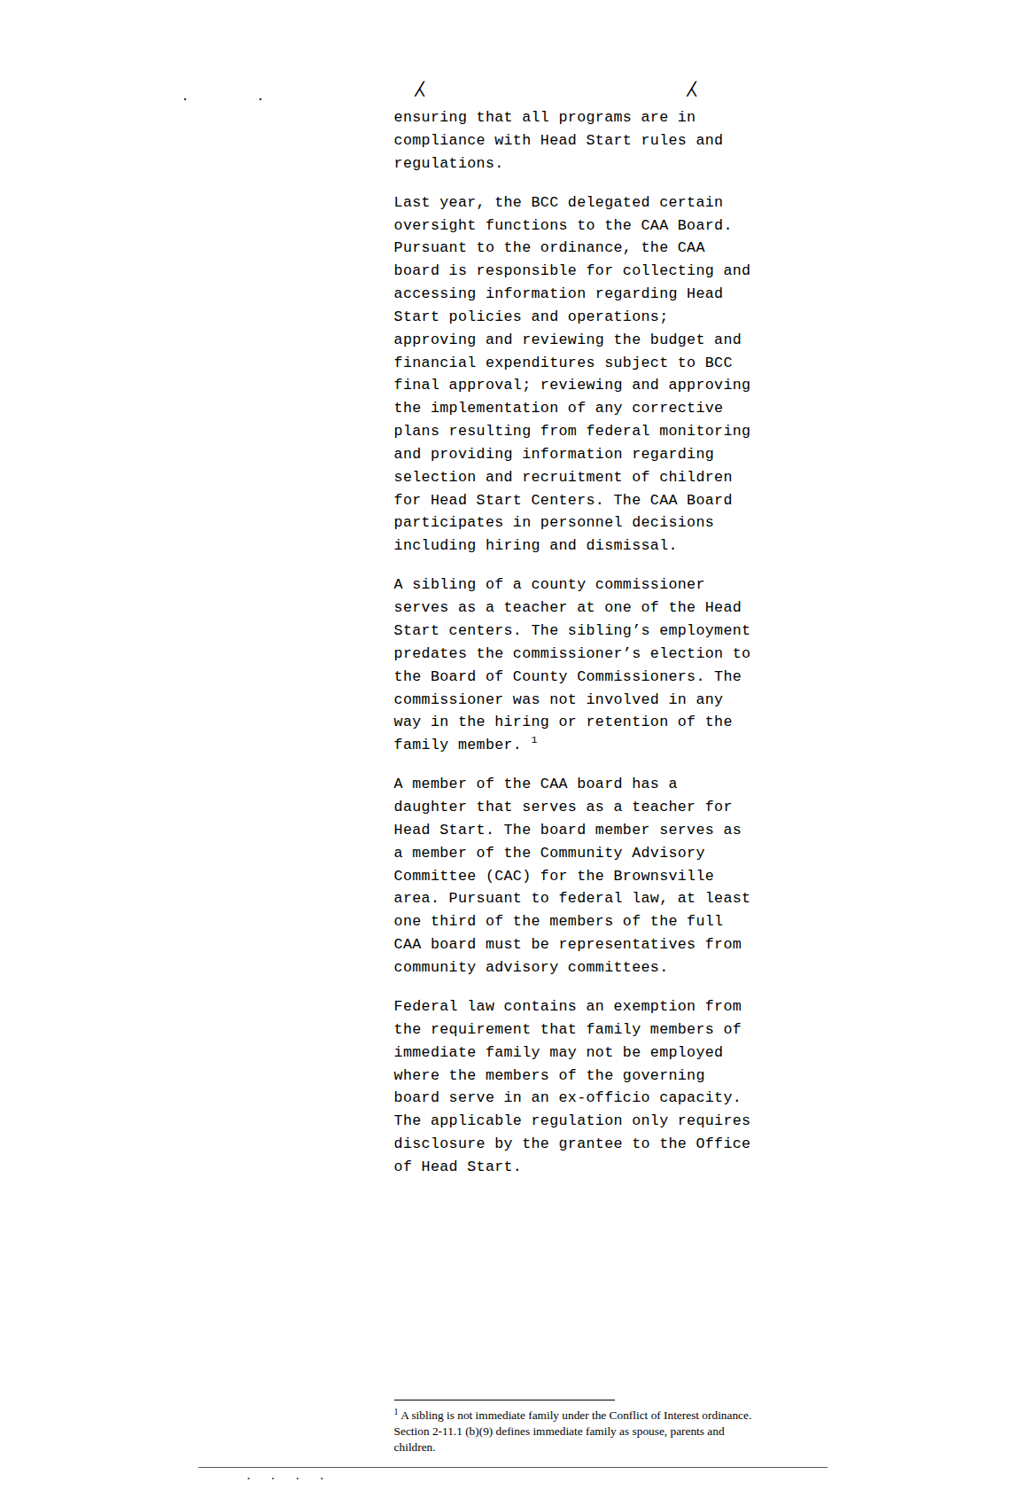⁁ ⁁
. .
ensuring that all programs are in compliance with Head Start rules and regulations.
Last year, the BCC delegated certain oversight functions to the CAA Board. Pursuant to the ordinance, the CAA board is responsible for collecting and accessing information regarding Head Start policies and operations; approving and reviewing the budget and financial expenditures subject to BCC final approval; reviewing and approving the implementation of any corrective plans resulting from federal monitoring and providing information regarding selection and recruitment of children for Head Start Centers. The CAA Board participates in personnel decisions including hiring and dismissal.
A sibling of a county commissioner serves as a teacher at one of the Head Start centers. The sibling’s employment predates the commissioner’s election to the Board of County Commissioners. The commissioner was not involved in any way in the hiring or retention of the family member. 1
A member of the CAA board has a daughter that serves as a teacher for Head Start. The board member serves as a member of the Community Advisory Committee (CAC) for the Brownsville area. Pursuant to federal law, at least one third of the members of the full CAA board must be representatives from community advisory committees.
Federal law contains an exemption from the requirement that family members of immediate family may not be employed where the members of the governing board serve in an ex-officio capacity. The applicable regulation only requires disclosure by the grantee to the Office of Head Start.
1 A sibling is not immediate family under the Conflict of Interest ordinance. Section 2-11.1 (b)(9) defines immediate family as spouse, parents and children.
. . . .